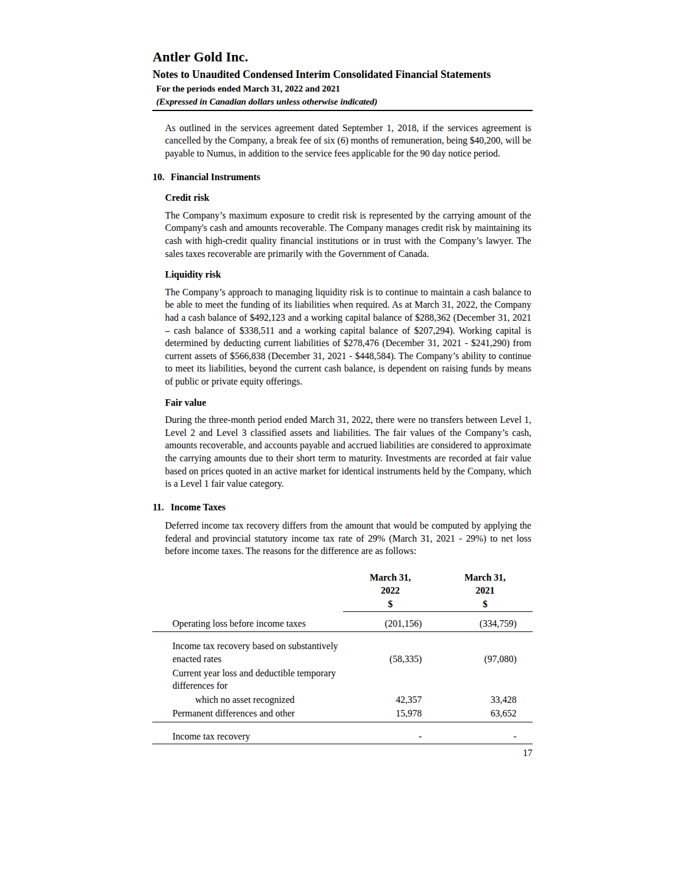Antler Gold Inc.
Notes to Unaudited Condensed Interim Consolidated Financial Statements
For the periods ended March 31, 2022 and 2021
(Expressed in Canadian dollars unless otherwise indicated)
As outlined in the services agreement dated September 1, 2018, if the services agreement is cancelled by the Company, a break fee of six (6) months of remuneration, being $40,200, will be payable to Numus, in addition to the service fees applicable for the 90 day notice period.
10. Financial Instruments
Credit risk
The Company’s maximum exposure to credit risk is represented by the carrying amount of the Company's cash and amounts recoverable. The Company manages credit risk by maintaining its cash with high-credit quality financial institutions or in trust with the Company’s lawyer. The sales taxes recoverable are primarily with the Government of Canada.
Liquidity risk
The Company’s approach to managing liquidity risk is to continue to maintain a cash balance to be able to meet the funding of its liabilities when required. As at March 31, 2022, the Company had a cash balance of $492,123 and a working capital balance of $288,362 (December 31, 2021 – cash balance of $338,511 and a working capital balance of $207,294). Working capital is determined by deducting current liabilities of $278,476 (December 31, 2021 - $241,290) from current assets of $566,838 (December 31, 2021 - $448,584). The Company’s ability to continue to meet its liabilities, beyond the current cash balance, is dependent on raising funds by means of public or private equity offerings.
Fair value
During the three-month period ended March 31, 2022, there were no transfers between Level 1, Level 2 and Level 3 classified assets and liabilities. The fair values of the Company’s cash, amounts recoverable, and accounts payable and accrued liabilities are considered to approximate the carrying amounts due to their short term to maturity. Investments are recorded at fair value based on prices quoted in an active market for identical instruments held by the Company, which is a Level 1 fair value category.
11. Income Taxes
Deferred income tax recovery differs from the amount that would be computed by applying the federal and provincial statutory income tax rate of 29% (March 31, 2021 - 29%) to net loss before income taxes. The reasons for the difference are as follows:
| | March 31, 2022 | March 31, 2021 |
| | $ | $ |
| Operating loss before income taxes | (201,156) | (334,759) |
| Income tax recovery based on substantively enacted rates | (58,335) | (97,080) |
| Current year loss and deductible temporary differences for | | |
| which no asset recognized | 42,357 | 33,428 |
| Permanent differences and other | 15,978 | 63,652 |
| Income tax recovery | - | - |
17